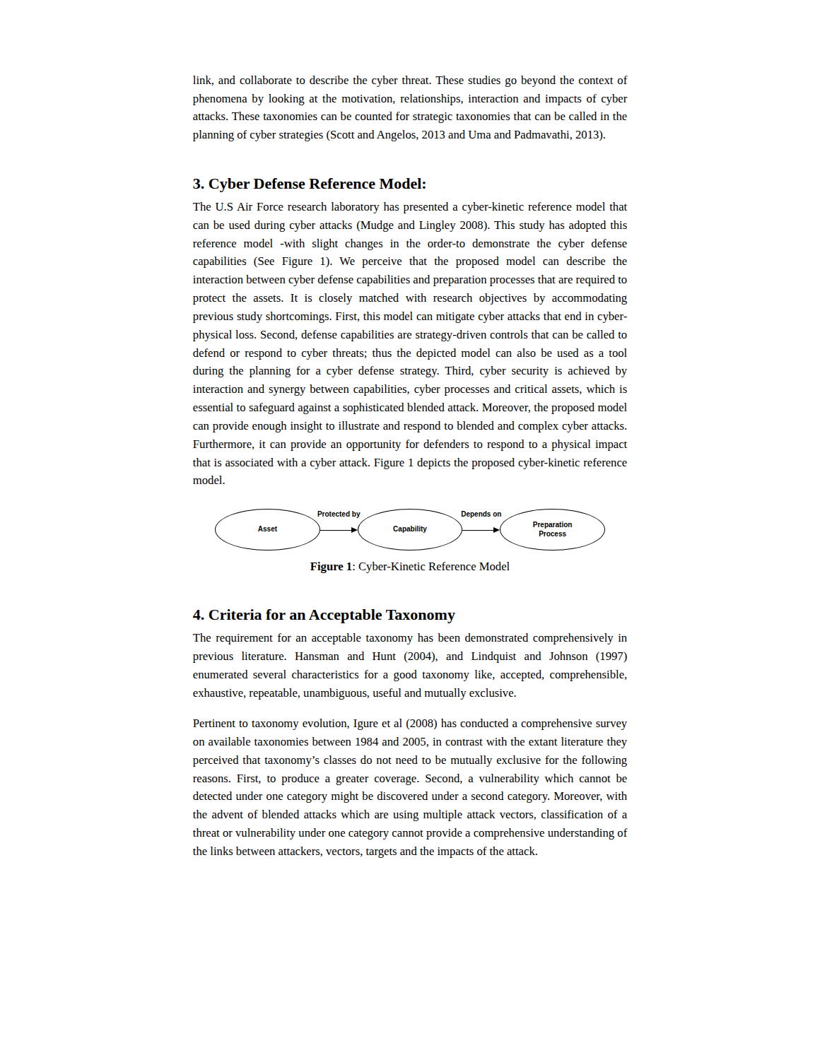link, and collaborate to describe the cyber threat. These studies go beyond the context of phenomena by looking at the motivation, relationships, interaction and impacts of cyber attacks. These taxonomies can be counted for strategic taxonomies that can be called in the planning of cyber strategies (Scott and Angelos, 2013 and Uma and Padmavathi, 2013).
3. Cyber Defense Reference Model:
The U.S Air Force research laboratory has presented a cyber-kinetic reference model that can be used during cyber attacks (Mudge and Lingley 2008). This study has adopted this reference model -with slight changes in the order-to demonstrate the cyber defense capabilities (See Figure 1). We perceive that the proposed model can describe the interaction between cyber defense capabilities and preparation processes that are required to protect the assets. It is closely matched with research objectives by accommodating previous study shortcomings. First, this model can mitigate cyber attacks that end in cyber-physical loss. Second, defense capabilities are strategy-driven controls that can be called to defend or respond to cyber threats; thus the depicted model can also be used as a tool during the planning for a cyber defense strategy. Third, cyber security is achieved by interaction and synergy between capabilities, cyber processes and critical assets, which is essential to safeguard against a sophisticated blended attack. Moreover, the proposed model can provide enough insight to illustrate and respond to blended and complex cyber attacks. Furthermore, it can provide an opportunity for defenders to respond to a physical impact that is associated with a cyber attack. Figure 1 depicts the proposed cyber-kinetic reference model.
Asset
Protected by
Capability
Depends on
Preparation
Process
Figure 1: Cyber-Kinetic Reference Model
4. Criteria for an Acceptable Taxonomy
The requirement for an acceptable taxonomy has been demonstrated comprehensively in previous literature. Hansman and Hunt (2004), and Lindquist and Johnson (1997) enumerated several characteristics for a good taxonomy like, accepted, comprehensible, exhaustive, repeatable, unambiguous, useful and mutually exclusive.
Pertinent to taxonomy evolution, Igure et al (2008) has conducted a comprehensive survey on available taxonomies between 1984 and 2005, in contrast with the extant literature they perceived that taxonomy’s classes do not need to be mutually exclusive for the following reasons. First, to produce a greater coverage. Second, a vulnerability which cannot be detected under one category might be discovered under a second category. Moreover, with the advent of blended attacks which are using multiple attack vectors, classification of a threat or vulnerability under one category cannot provide a comprehensive understanding of the links between attackers, vectors, targets and the impacts of the attack.